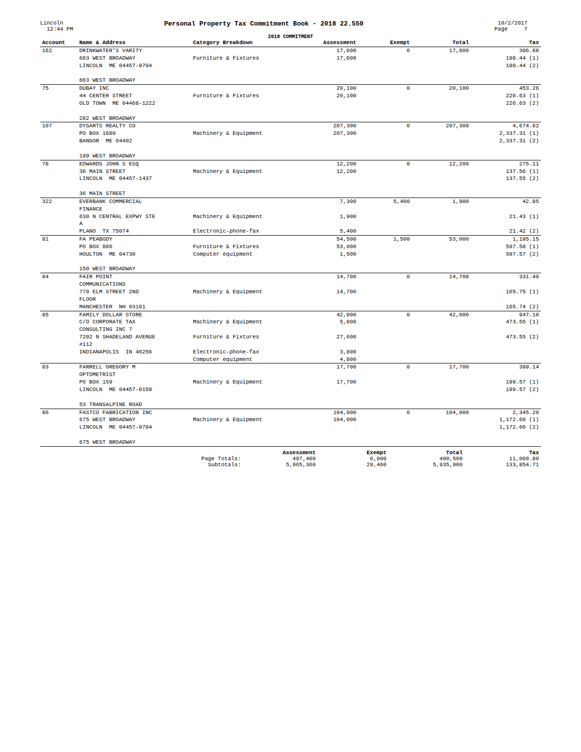Lincoln
12:44 PM
Personal Property Tax Commitment Book - 2018 22.550
10/2/2017
Page 7
2018 COMMITMENT
| Account | Name & Address | Category Breakdown | Assessment | Exempt | Total | Tax |
| --- | --- | --- | --- | --- | --- | --- |
| 162 | DRINKWATER'S VARITY 663 WEST BROADWAY LINCOLN ME 04457-9704 663 WEST BROADWAY | Furniture & Fixtures | 17,600 17,600 | 0 | 17,600 | 396.88 198.44 (1) 198.44 (2) |
| 75 | DUBAY INC 44 CENTER STREET OLD TOWN ME 04468-1222 282 WEST BROADWAY | Furniture & Fixtures | 20,100 20,100 | 0 | 20,100 | 453.26 226.63 (1) 226.63 (2) |
| 107 | DYSARTS REALTY CO PO BOX 1689 BANGOR ME 04402 199 WEST BROADWAY | Machinery & Equipment | 207,300 207,300 | 0 | 207,300 | 4,674.62 2,337.31 (1) 2,337.31 (2) |
| 78 | EDWARDS JOHN S ESQ 36 MAIN STREET LINCOLN ME 04457-1437 36 MAIN STREET | Machinery & Equipment | 12,200 12,200 | 0 | 12,200 | 275.11 137.56 (1) 137.55 (2) |
| 322 | EVERBANK COMMERCIAL FINANCE 630 N CENTRAL EXPWY STE A PLANO TX 75074 | Machinery & Equipment Electronic-phone-fax | 7,300 1,900 5,400 | 5,400 | 1,900 | 42.85 21.43 (1) 21.42 (2) |
| 81 | FA PEABODY PO BOX 806 HOULTON ME 04730 150 WEST BROADWAY | Furniture & Fixtures Computer equipment | 54,500 53,000 1,500 | 1,500 | 53,000 | 1,195.15 597.58 (1) 597.57 (2) |
| 84 | FAIR POINT COMMUNICATIONS 770 ELM STREET 2ND FLOOR MANCHESTER NH 03101 | Machinery & Equipment | 14,700 14,700 | 0 | 14,700 | 331.49 165.75 (1) 165.74 (2) |
| 85 | FAMILY DOLLAR STORE C/O CORPORATE TAX CONSULTING INC 7 7202 N SHADELAND AVENUE #112 INDIANAPOLIS IN 46256 | Machinery & Equipment Furniture & Fixtures Electronic-phone-fax Computer equipment | 42,000 5,800 27,600 3,800 4,800 | 0 | 42,000 | 947.10 473.55 (1) 473.55 (2) |
| 83 | FARRELL GREGORY M OPTOMETRIST PO BOX 159 LINCOLN ME 04457-0159 53 TRANSALPINE ROAD | Machinery & Equipment | 17,700 17,700 | 0 | 17,700 | 399.14 199.57 (1) 199.57 (2) |
| 86 | FASTCO FABRICATION INC 675 WEST BROADWAY LINCOLN ME 04457-9704 675 WEST BROADWAY | Machinery & Equipment | 104,000 104,000 | 0 | 104,000 | 2,345.20 1,172.60 (1) 1,172.60 (2) |
| | Assessment | Exempt | Total | Tax |
| Page Totals: | 497,400 | 6,900 | 490,500 | 11,060.80 |
| Subtotals: | 5,965,360 | 29,460 | 5,935,900 | 133,854.71 |